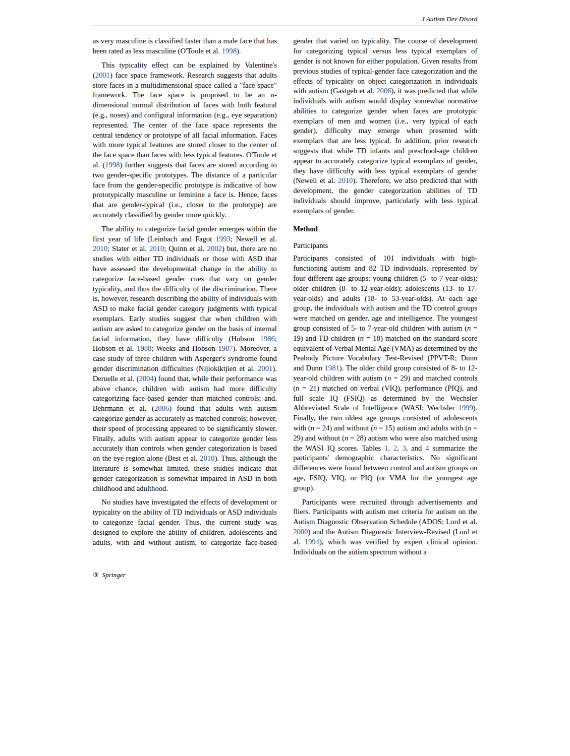J Autism Dev Disord
as very masculine is classified faster than a male face that has been rated as less masculine (O'Toole et al. 1998).
This typicality effect can be explained by Valentine's (2001) face space framework. Research suggests that adults store faces in a multidimensional space called a "face space" framework. The face space is proposed to be an n-dimensional normal distribution of faces with both featural (e.g., noses) and configural information (e.g., eye separation) represented. The center of the face space represents the central tendency or prototype of all facial information. Faces with more typical features are stored closer to the center of the face space than faces with less typical features. O'Toole et al. (1998) further suggests that faces are stored according to two gender-specific prototypes. The distance of a particular face from the gender-specific prototype is indicative of how prototypically masculine or feminine a face is. Hence, faces that are gender-typical (i.e., closer to the prototype) are accurately classified by gender more quickly.
The ability to categorize facial gender emerges within the first year of life (Leinbach and Fagot 1993; Newell et al. 2010; Slater et al. 2010; Quinn et al. 2002) but, there are no studies with either TD individuals or those with ASD that have assessed the developmental change in the ability to categorize face-based gender cues that vary on gender typicality, and thus the difficulty of the discrimination. There is, however, research describing the ability of individuals with ASD to make facial gender category judgments with typical exemplars. Early studies suggest that when children with autism are asked to categorize gender on the basis of internal facial information, they have difficulty (Hobson 1986; Hobson et al. 1988; Weeks and Hobson 1987). Moreover, a case study of three children with Asperger's syndrome found gender discrimination difficulties (Nijiokiktjien et al. 2001). Deruelle et al. (2004) found that, while their performance was above chance, children with autism had more difficulty categorizing face-based gender than matched controls; and, Behrmann et al. (2006) found that adults with autism categorize gender as accurately as matched controls; however, their speed of processing appeared to be significantly slower. Finally, adults with autism appear to categorize gender less accurately than controls when gender categorization is based on the eye region alone (Best et al. 2010). Thus, although the literature is somewhat limited, these studies indicate that gender categorization is somewhat impaired in ASD in both childhood and adulthood.
No studies have investigated the effects of development or typicality on the ability of TD individuals or ASD individuals to categorize facial gender. Thus, the current study was designed to explore the ability of children, adolescents and adults, with and without autism, to categorize face-based gender that varied on typicality. The course of development for categorizing typical versus less typical exemplars of gender is not known for either population. Given results from previous studies of typical-gender face categorization and the effects of typicality on object categorization in individuals with autism (Gastgeb et al. 2006), it was predicted that while individuals with autism would display somewhat normative abilities to categorize gender when faces are prototypic exemplars of men and women (i.e., very typical of each gender), difficulty may emerge when presented with exemplars that are less typical. In addition, prior research suggests that while TD infants and preschool-age children appear to accurately categorize typical exemplars of gender, they have difficulty with less typical exemplars of gender (Newell et al. 2010). Therefore, we also predicted that with development, the gender categorization abilities of TD individuals should improve, particularly with less typical exemplars of gender.
Method
Participants
Participants consisted of 101 individuals with high-functioning autism and 82 TD individuals, represented by four different age groups: young children (5- to 7-year-olds); older children (8- to 12-year-olds); adolescents (13- to 17-year-olds) and adults (18- to 53-year-olds). At each age group, the individuals with autism and the TD control groups were matched on gender, age and intelligence. The youngest group consisted of 5- to 7-year-old children with autism (n = 19) and TD children (n = 18) matched on the standard score equivalent of Verbal Mental Age (VMA) as determined by the Peabody Picture Vocabulary Test-Revised (PPVT-R; Dunn and Dunn 1981). The older child group consisted of 8- to 12-year-old children with autism (n = 29) and matched controls (n = 21) matched on verbal (VIQ), performance (PIQ), and full scale IQ (FSIQ) as determined by the Wechsler Abbreviated Scale of Intelligence (WASI; Wechsler 1999). Finally, the two oldest age groups consisted of adolescents with (n = 24) and without (n = 15) autism and adults with (n = 29) and without (n = 28) autism who were also matched using the WASI IQ scores. Tables 1, 2, 3, and 4 summarize the participants' demographic characteristics. No significant differences were found between control and autism groups on age, FSIQ, VIQ, or PIQ (or VMA for the youngest age group).
Participants were recruited through advertisements and fliers. Participants with autism met criteria for autism on the Autism Diagnostic Observation Schedule (ADOS; Lord et al. 2000) and the Autism Diagnostic Interview-Revised (Lord et al. 1994), which was verified by expert clinical opinion. Individuals on the autism spectrum without a
③ Springer